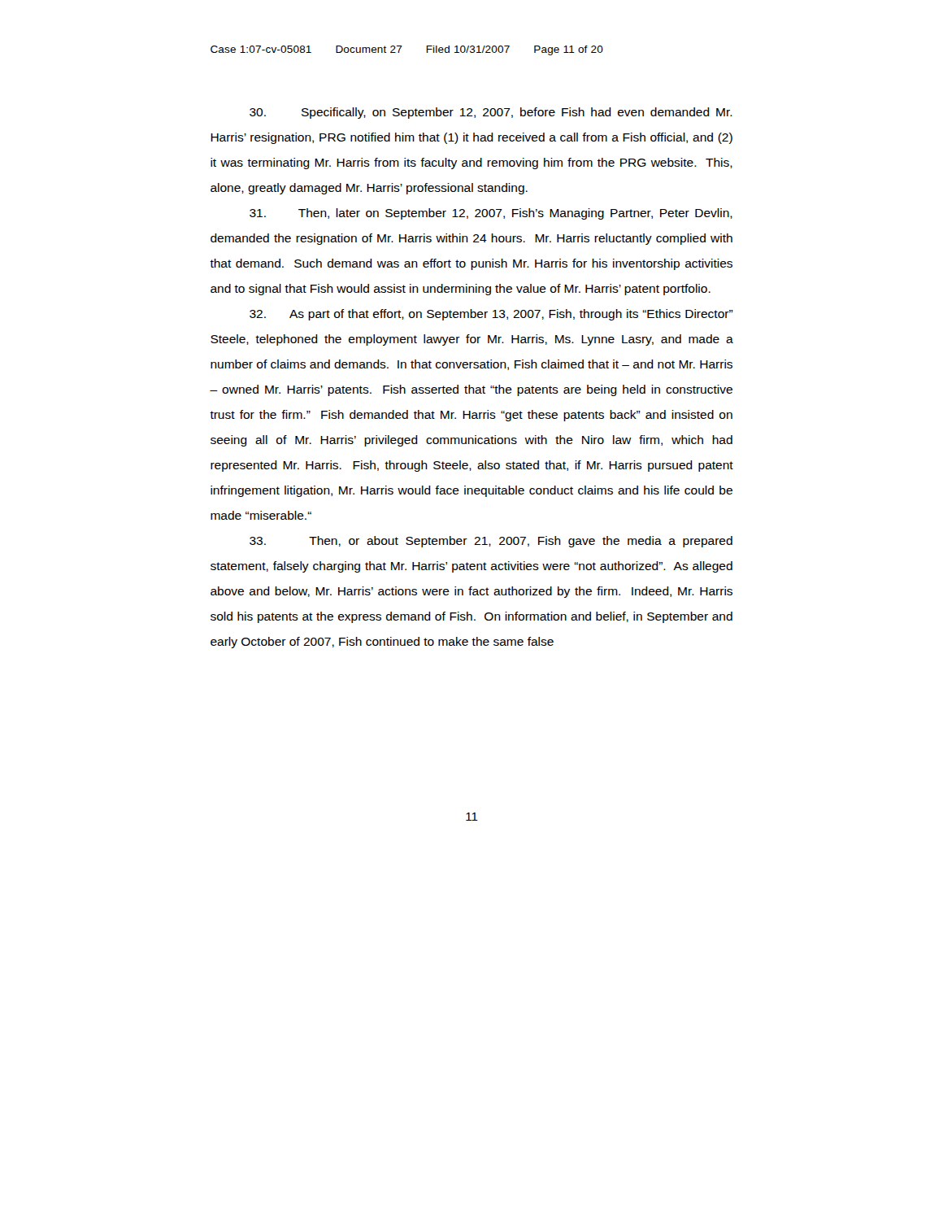Case 1:07-cv-05081 Document 27 Filed 10/31/2007 Page 11 of 20
30. Specifically, on September 12, 2007, before Fish had even demanded Mr. Harris’ resignation, PRG notified him that (1) it had received a call from a Fish official, and (2) it was terminating Mr. Harris from its faculty and removing him from the PRG website. This, alone, greatly damaged Mr. Harris’ professional standing.
31. Then, later on September 12, 2007, Fish’s Managing Partner, Peter Devlin, demanded the resignation of Mr. Harris within 24 hours. Mr. Harris reluctantly complied with that demand. Such demand was an effort to punish Mr. Harris for his inventorship activities and to signal that Fish would assist in undermining the value of Mr. Harris’ patent portfolio.
32. As part of that effort, on September 13, 2007, Fish, through its “Ethics Director” Steele, telephoned the employment lawyer for Mr. Harris, Ms. Lynne Lasry, and made a number of claims and demands. In that conversation, Fish claimed that it – and not Mr. Harris – owned Mr. Harris’ patents. Fish asserted that “the patents are being held in constructive trust for the firm.” Fish demanded that Mr. Harris “get these patents back” and insisted on seeing all of Mr. Harris’ privileged communications with the Niro law firm, which had represented Mr. Harris. Fish, through Steele, also stated that, if Mr. Harris pursued patent infringement litigation, Mr. Harris would face inequitable conduct claims and his life could be made “miserable.“
33. Then, or about September 21, 2007, Fish gave the media a prepared statement, falsely charging that Mr. Harris’ patent activities were “not authorized”. As alleged above and below, Mr. Harris’ actions were in fact authorized by the firm. Indeed, Mr. Harris sold his patents at the express demand of Fish. On information and belief, in September and early October of 2007, Fish continued to make the same false
11